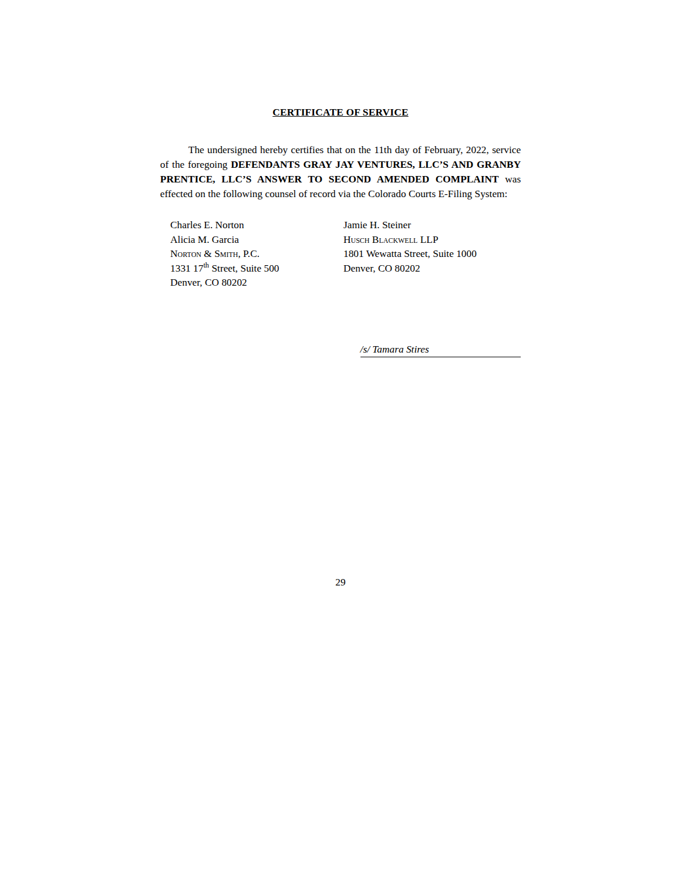CERTIFICATE OF SERVICE
The undersigned hereby certifies that on the 11th day of February, 2022, service of the foregoing DEFENDANTS GRAY JAY VENTURES, LLC’S AND GRANBY PRENTICE, LLC’S ANSWER TO SECOND AMENDED COMPLAINT was effected on the following counsel of record via the Colorado Courts E-Filing System:
| Charles E. Norton Alicia M. Garcia Norton & Smith , P.C. 1331 17 th Street, Suite 500 Denver, CO 80202 | Jamie H. Steiner Husch Blackwell LLP 1801 Wewatta Street, Suite 1000 Denver, CO 80202 |
/s/ Tamara Stires
29